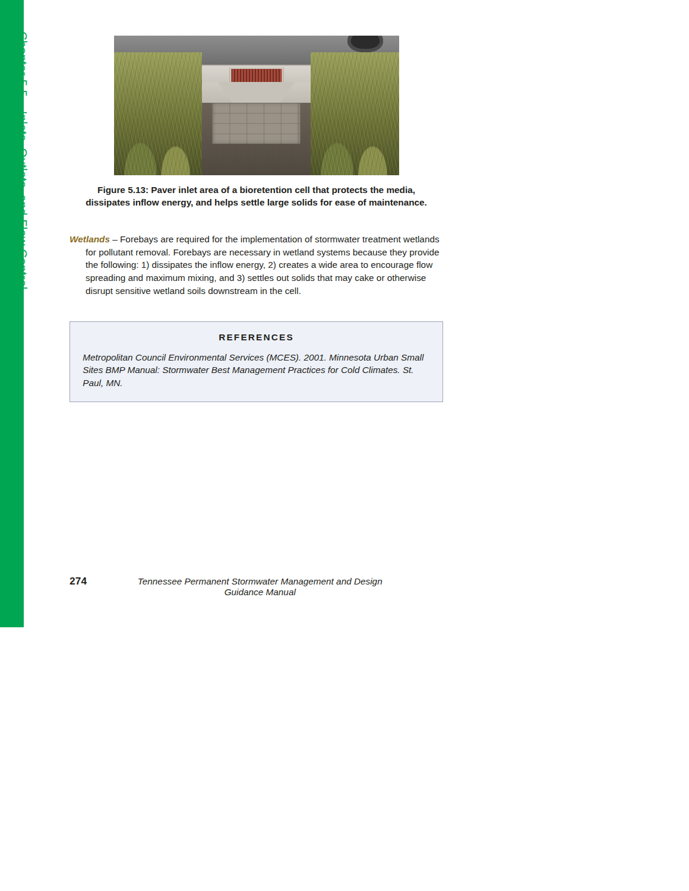Chapter 5.5 – Inlets, Outlets, and Flow Control
Figure 5.13: Paver inlet area of a bioretention cell that protects the media,
dissipates inflow energy, and helps settle large solids for ease of maintenance.
Wetlands – Forebays are required for the implementation of stormwater treatment wetlands for pollutant removal. Forebays are necessary in wetland systems because they provide the following: 1) dissipates the inflow energy, 2) creates a wide area to encourage flow spreading and maximum mixing, and 3) settles out solids that may cake or otherwise disrupt sensitive wetland soils downstream in the cell.
REFERENCES
Metropolitan Council Environmental Services (MCES). 2001. Minnesota Urban Small Sites BMP Manual: Stormwater Best Management Practices for Cold Climates. St. Paul, MN.
274
Tennessee Permanent Stormwater Management and Design Guidance Manual